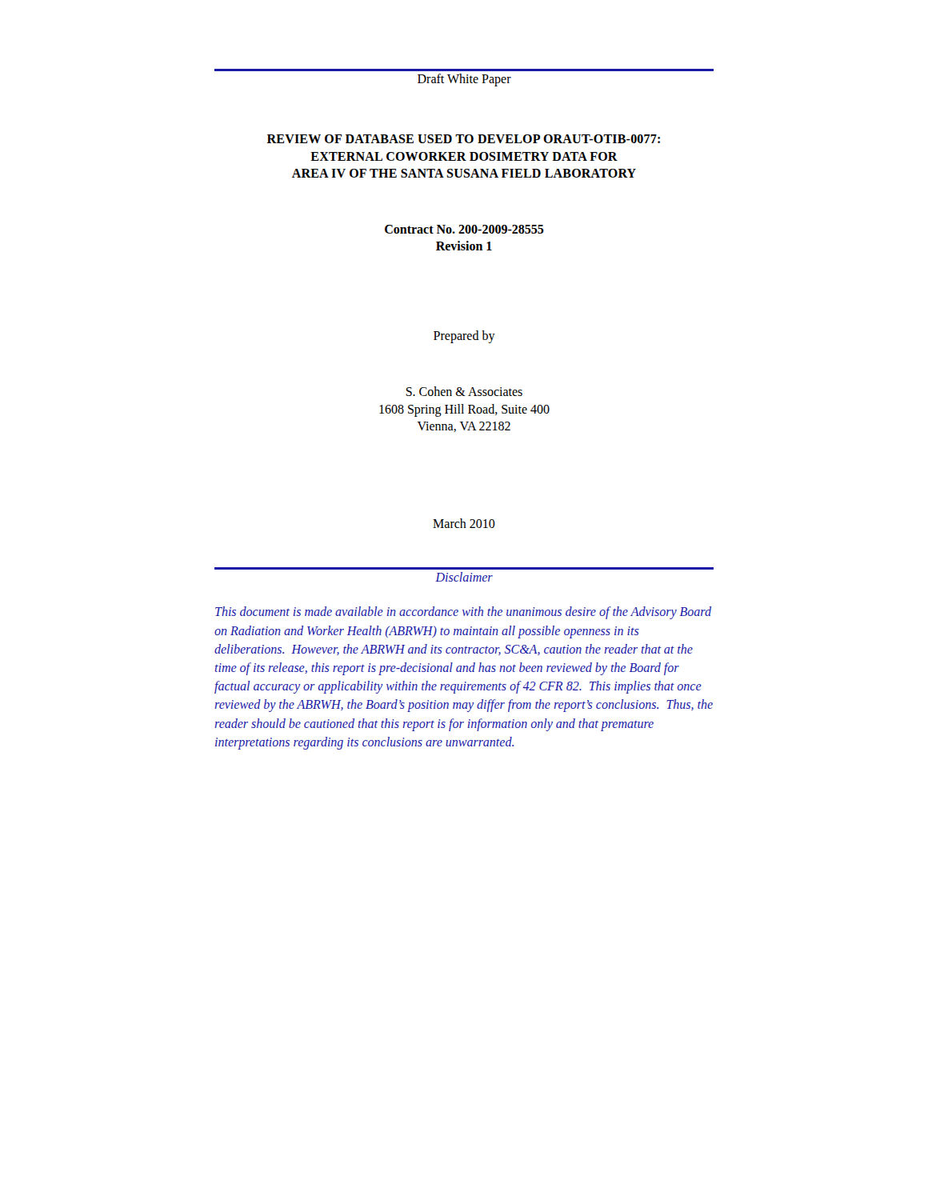Draft White Paper
Review of Database Used to Develop ORAUT-OTIB-0077:
External Coworker Dosimetry Data for
Area IV of the Santa Susana Field Laboratory
Contract No. 200-2009-28555
Revision 1
Prepared by
S. Cohen & Associates
1608 Spring Hill Road, Suite 400
Vienna, VA 22182
March 2010
Disclaimer
This document is made available in accordance with the unanimous desire of the Advisory Board on Radiation and Worker Health (ABRWH) to maintain all possible openness in its deliberations. However, the ABRWH and its contractor, SC&A, caution the reader that at the time of its release, this report is pre-decisional and has not been reviewed by the Board for factual accuracy or applicability within the requirements of 42 CFR 82. This implies that once reviewed by the ABRWH, the Board’s position may differ from the report’s conclusions. Thus, the reader should be cautioned that this report is for information only and that premature interpretations regarding its conclusions are unwarranted.